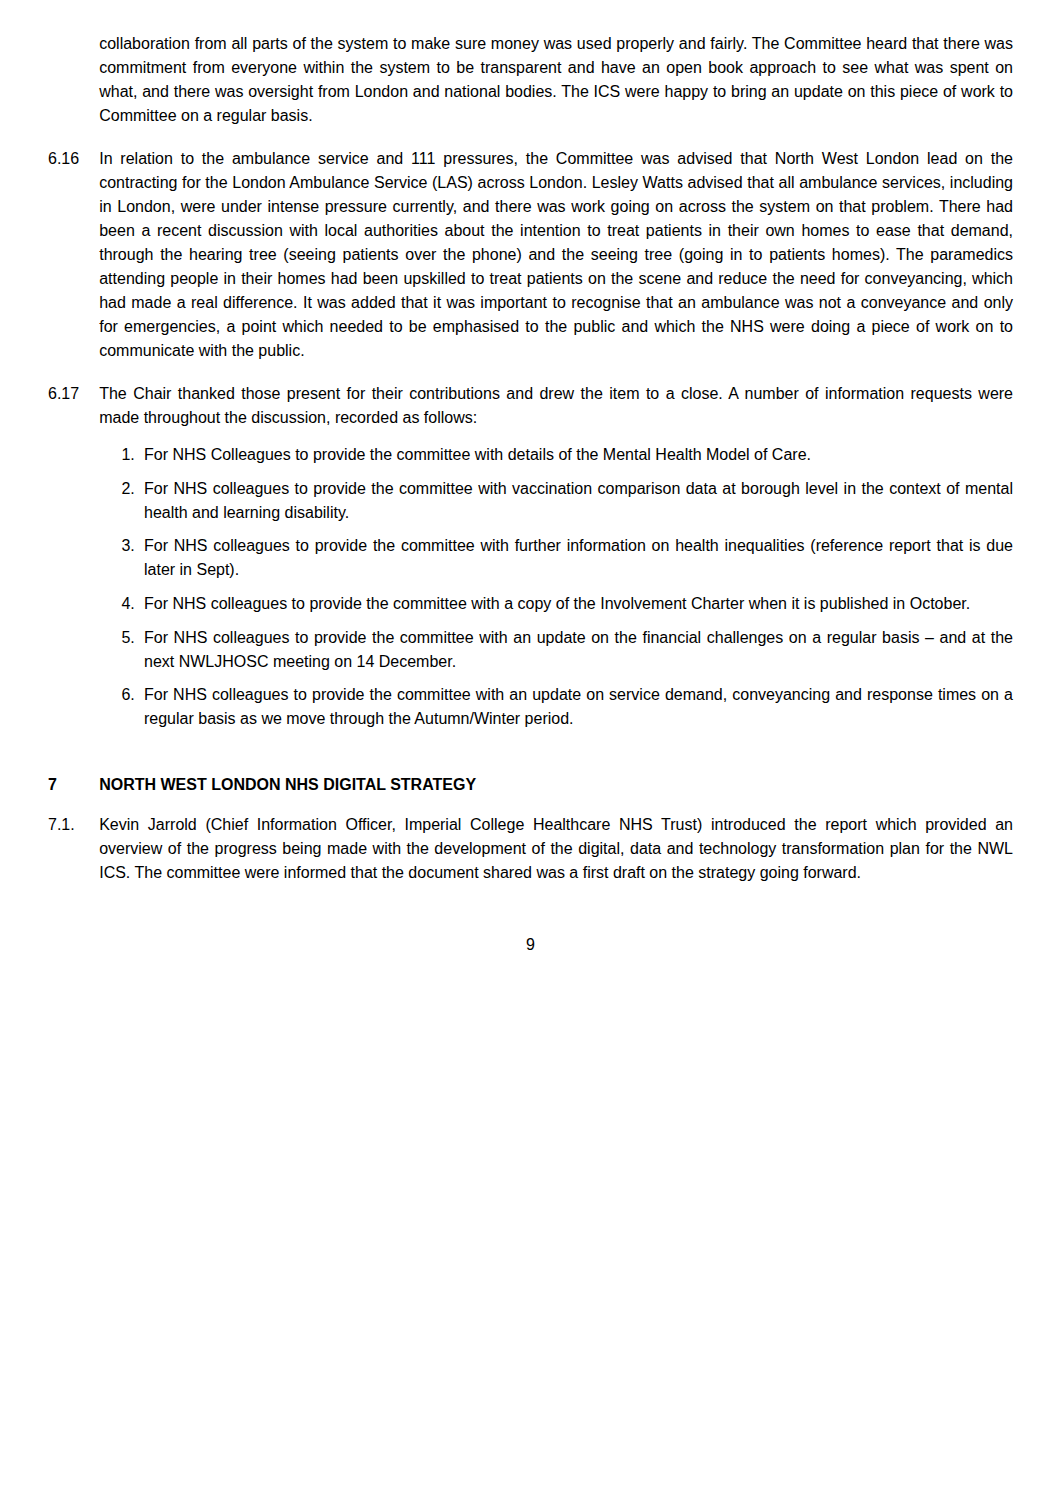collaboration from all parts of the system to make sure money was used properly and fairly. The Committee heard that there was commitment from everyone within the system to be transparent and have an open book approach to see what was spent on what, and there was oversight from London and national bodies. The ICS were happy to bring an update on this piece of work to Committee on a regular basis.
6.16
In relation to the ambulance service and 111 pressures, the Committee was advised that North West London lead on the contracting for the London Ambulance Service (LAS) across London. Lesley Watts advised that all ambulance services, including in London, were under intense pressure currently, and there was work going on across the system on that problem. There had been a recent discussion with local authorities about the intention to treat patients in their own homes to ease that demand, through the hearing tree (seeing patients over the phone) and the seeing tree (going in to patients homes). The paramedics attending people in their homes had been upskilled to treat patients on the scene and reduce the need for conveyancing, which had made a real difference. It was added that it was important to recognise that an ambulance was not a conveyance and only for emergencies, a point which needed to be emphasised to the public and which the NHS were doing a piece of work on to communicate with the public.
6.17
The Chair thanked those present for their contributions and drew the item to a close. A number of information requests were made throughout the discussion, recorded as follows:
For NHS Colleagues to provide the committee with details of the Mental Health Model of Care.
For NHS colleagues to provide the committee with vaccination comparison data at borough level in the context of mental health and learning disability.
For NHS colleagues to provide the committee with further information on health inequalities (reference report that is due later in Sept).
For NHS colleagues to provide the committee with a copy of the Involvement Charter when it is published in October.
For NHS colleagues to provide the committee with an update on the financial challenges on a regular basis – and at the next NWLJHOSC meeting on 14 December.
For NHS colleagues to provide the committee with an update on service demand, conveyancing and response times on a regular basis as we move through the Autumn/Winter period.
7
NORTH WEST LONDON NHS DIGITAL STRATEGY
7.1.
Kevin Jarrold (Chief Information Officer, Imperial College Healthcare NHS Trust) introduced the report which provided an overview of the progress being made with the development of the digital, data and technology transformation plan for the NWL ICS. The committee were informed that the document shared was a first draft on the strategy going forward.
9